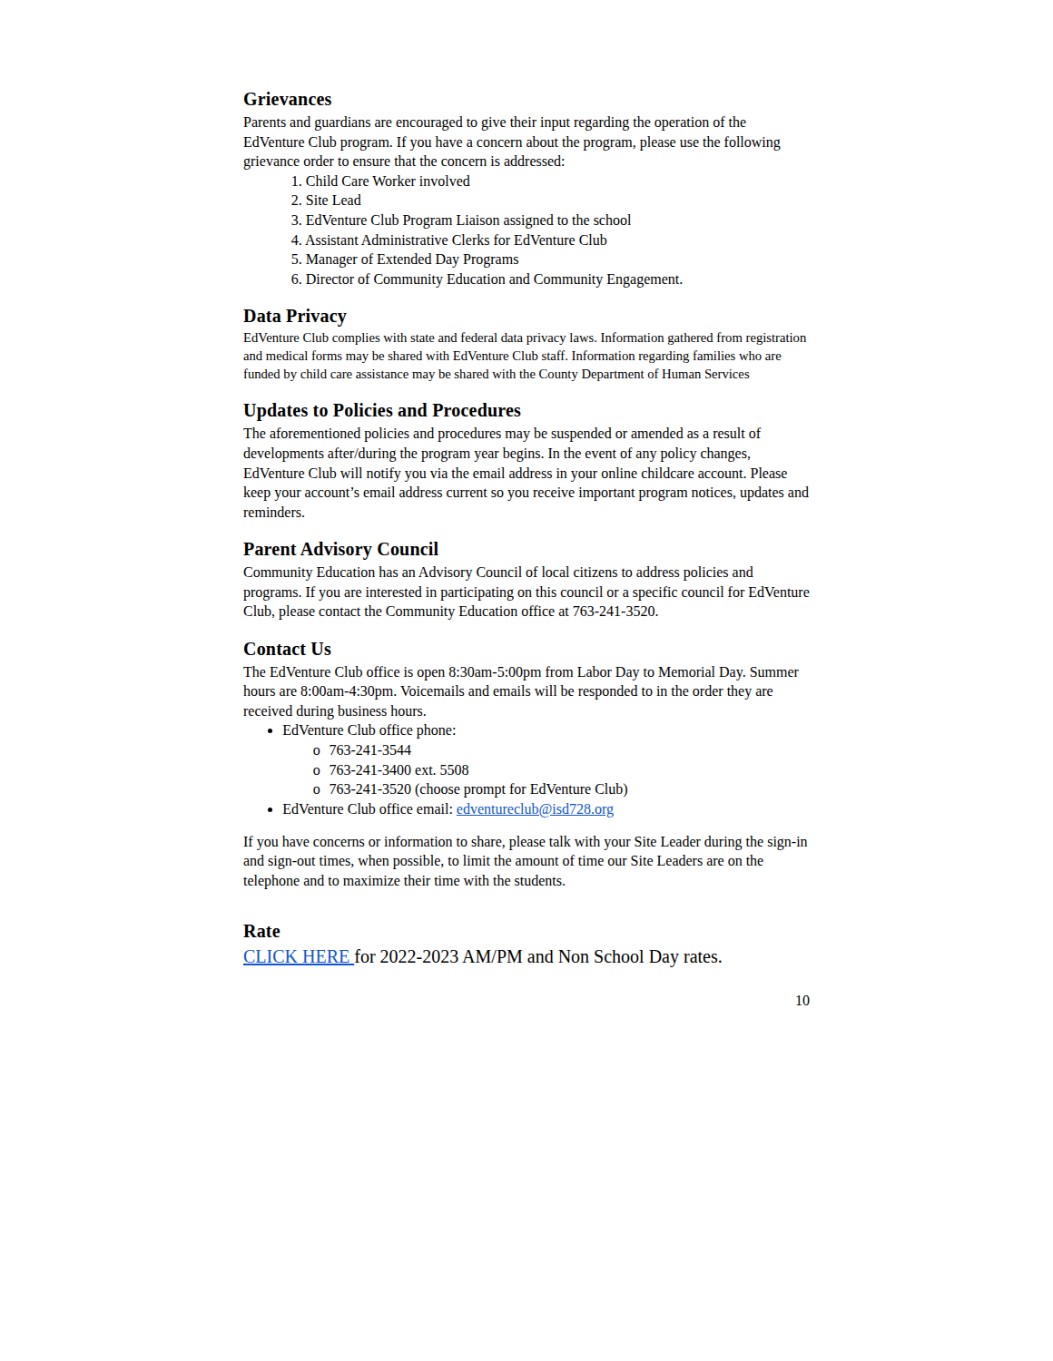Grievances
Parents and guardians are encouraged to give their input regarding the operation of the EdVenture Club program. If you have a concern about the program, please use the following grievance order to ensure that the concern is addressed:
1. Child Care Worker involved
2. Site Lead
3. EdVenture Club Program Liaison assigned to the school
4. Assistant Administrative Clerks for EdVenture Club
5. Manager of Extended Day Programs
6. Director of Community Education and Community Engagement.
Data Privacy
EdVenture Club complies with state and federal data privacy laws. Information gathered from registration and medical forms may be shared with EdVenture Club staff. Information regarding families who are funded by child care assistance may be shared with the County Department of Human Services
Updates to Policies and Procedures
The aforementioned policies and procedures may be suspended or amended as a result of developments after/during the program year begins. In the event of any policy changes, EdVenture Club will notify you via the email address in your online childcare account. Please keep your account’s email address current so you receive important program notices, updates and reminders.
Parent Advisory Council
Community Education has an Advisory Council of local citizens to address policies and programs. If you are interested in participating on this council or a specific council for EdVenture Club, please contact the Community Education office at 763-241-3520.
Contact Us
The EdVenture Club office is open 8:30am-5:00pm from Labor Day to Memorial Day. Summer hours are 8:00am-4:30pm. Voicemails and emails will be responded to in the order they are received during business hours.
EdVenture Club office phone:
763-241-3544
763-241-3400 ext. 5508
763-241-3520 (choose prompt for EdVenture Club)
EdVenture Club office email: edventureclub@isd728.org
If you have concerns or information to share, please talk with your Site Leader during the sign-in and sign-out times, when possible, to limit the amount of time our Site Leaders are on the telephone and to maximize their time with the students.
Rate
CLICK HERE for 2022-2023 AM/PM and Non School Day rates.
10